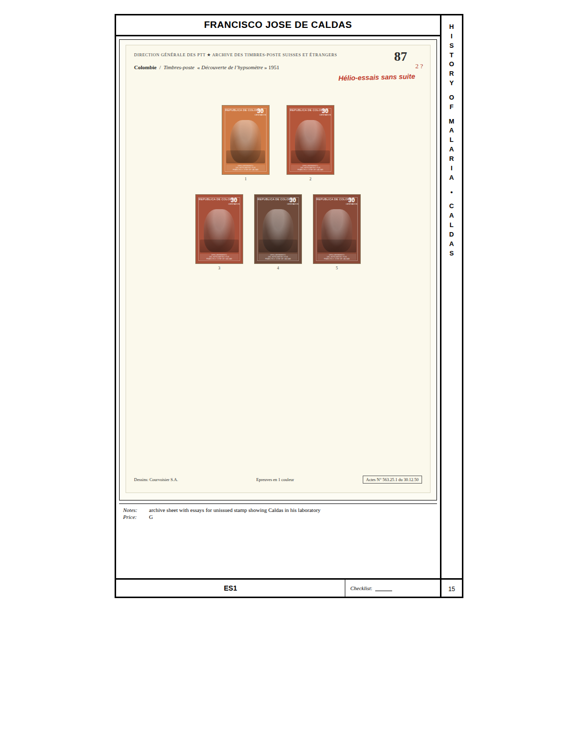FRANCISCO JOSE DE CALDAS
DIRECTION GÉNÉRALE DES PTT ★ ARCHIVE DES TIMBRES-POSTE SUISSES ET ÉTRANGERS
87
2 ?
Colombie / Timbres-poste « Découverte de l’hypsomètre » 1951
Hélio-essais sans suite
REPUBLICA DE COLOMBIA
30CENTAVOS
DESCUBRIMIENTO DEL HIPSOMETRO POR FRANCISCO JOSE DE CALDAS
1
REPUBLICA DE COLOMBIA
30CENTAVOS
DESCUBRIMIENTO DEL HIPSOMETRO POR FRANCISCO JOSE DE CALDAS
2
REPUBLICA DE COLOMBIA
30CENTAVOS
DESCUBRIMIENTO DEL HIPSOMETRO POR FRANCISCO JOSE DE CALDAS
3
REPUBLICA DE COLOMBIA
30CENTAVOS
DESCUBRIMIENTO DEL HIPSOMETRO POR FRANCISCO JOSE DE CALDAS
4
REPUBLICA DE COLOMBIA
30CENTAVOS
DESCUBRIMIENTO DEL HIPSOMETRO POR FRANCISCO JOSE DE CALDAS
5
Dessins: Courvoisier S.A.
Epreuves en 1 couleur
Actes N° 563.25.1 du 30.12.50
Notes:
archive sheet with essays for unissued stamp showing Caldas in his laboratory
Price:
G
ES1
Checklist:
H
I
S
T
O
R
Y O
F M
A
L
A
R
I
A • C
A
L
D
A
S
15